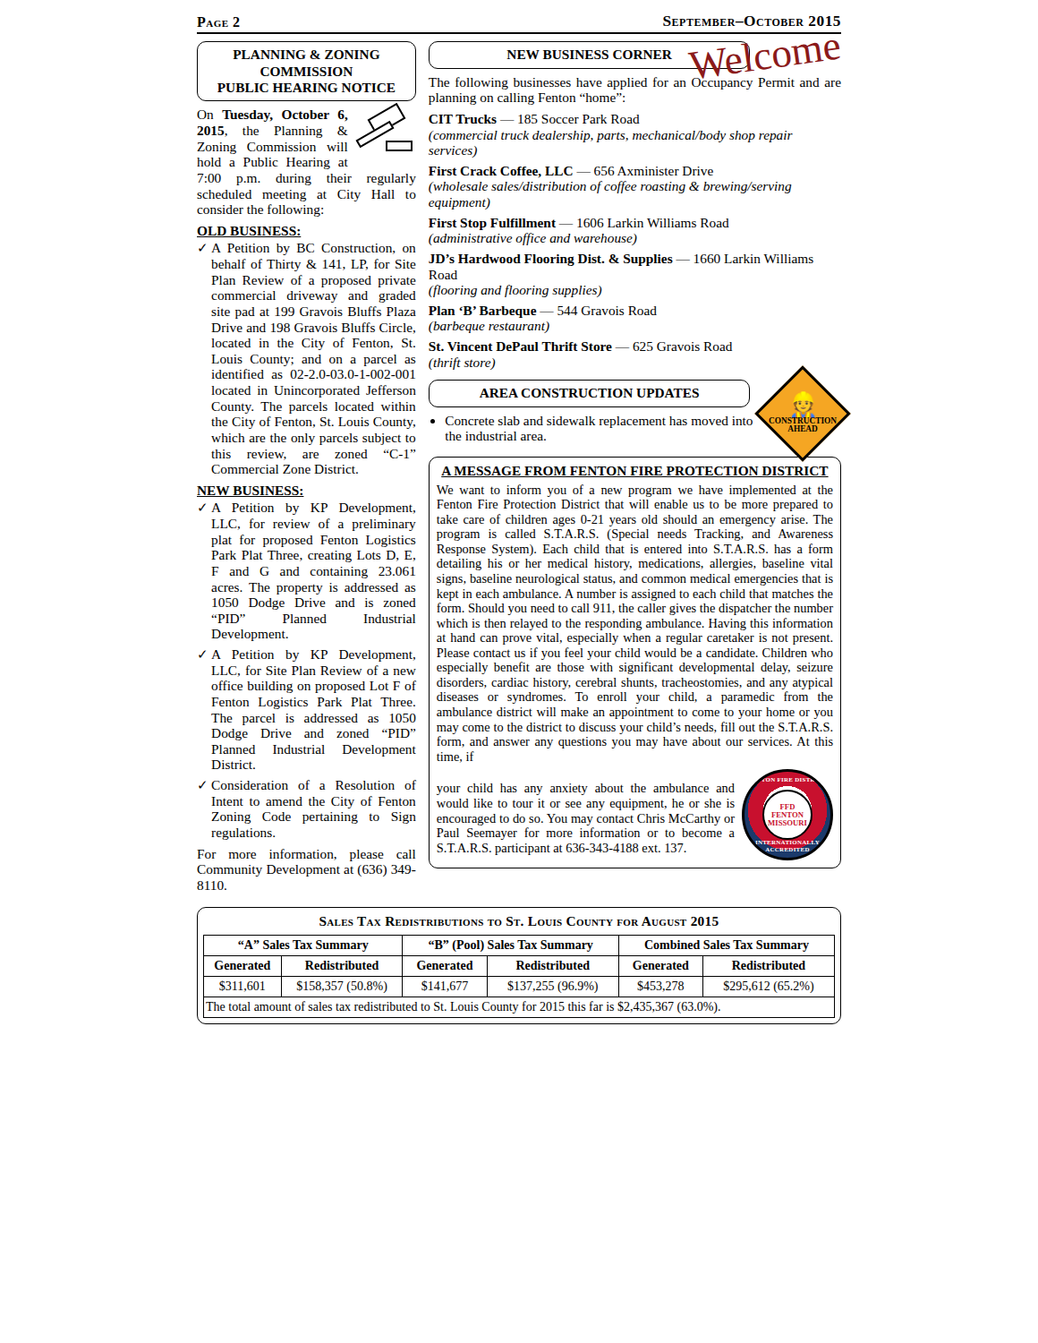Page 2
September–October 2015
PLANNING & ZONING
COMMISSION
PUBLIC HEARING NOTICE
On Tuesday, October 6, 2015, the Planning & Zoning Commission will hold a Public Hearing at 7:00 p.m. during their regularly scheduled meeting at City Hall to consider the following:
OLD BUSINESS:
A Petition by BC Construction, on behalf of Thirty & 141, LP, for Site Plan Review of a proposed private commercial driveway and graded site pad at 199 Gravois Bluffs Plaza Drive and 198 Gravois Bluffs Circle, located in the City of Fenton, St. Louis County; and on a parcel as identified as 02-2.0-03.0-1-002-001 located in Unincorporated Jefferson County. The parcels located within the City of Fenton, St. Louis County, which are the only parcels subject to this review, are zoned “C-1” Commercial Zone District.
NEW BUSINESS:
A Petition by KP Development, LLC, for review of a preliminary plat for proposed Fenton Logistics Park Plat Three, creating Lots D, E, F and G and containing 23.061 acres. The property is addressed as 1050 Dodge Drive and is zoned “PID” Planned Industrial Development.
A Petition by KP Development, LLC, for Site Plan Review of a new office building on proposed Lot F of Fenton Logistics Park Plat Three. The parcel is addressed as 1050 Dodge Drive and zoned “PID” Planned Industrial Development District.
Consideration of a Resolution of Intent to amend the City of Fenton Zoning Code pertaining to Sign regulations.
For more information, please call Community Development at (636) 349-8110.
Welcome
NEW BUSINESS CORNER
The following businesses have applied for an Occupancy Permit and are planning on calling Fenton “home”:
CIT Trucks — 185 Soccer Park Road
(commercial truck dealership, parts, mechanical/body shop repair services)
First Crack Coffee, LLC — 656 Axminister Drive
(wholesale sales/distribution of coffee roasting & brewing/serving equipment)
First Stop Fulfillment — 1606 Larkin Williams Road
(administrative office and warehouse)
JD’s Hardwood Flooring Dist. & Supplies — 1660 Larkin Williams Road
(flooring and flooring supplies)
Plan ‘B’ Barbeque — 544 Gravois Road
(barbeque restaurant)
St. Vincent DePaul Thrift Store — 625 Gravois Road
(thrift store)
AREA CONSTRUCTION UPDATES
Concrete slab and sidewalk replacement has moved into the industrial area.
👷
CONSTRUCTION
AHEAD
A MESSAGE FROM FENTON FIRE PROTECTION DISTRICT
We want to inform you of a new program we have implemented at the Fenton Fire Protection District that will enable us to be more prepared to take care of children ages 0-21 years old should an emergency arise. The program is called S.T.A.R.S. (Special needs Tracking, and Awareness Response System). Each child that is entered into S.T.A.R.S. has a form detailing his or her medical history, medications, allergies, baseline vital signs, baseline neurological status, and common medical emergencies that is kept in each ambulance. A number is assigned to each child that matches the form. Should you need to call 911, the caller gives the dispatcher the number which is then relayed to the responding ambulance. Having this information at hand can prove vital, especially when a regular caretaker is not present. Please contact us if you feel your child would be a candidate. Children who especially benefit are those with significant developmental delay, seizure disorders, cardiac history, cerebral shunts, tracheostomies, and any atypical diseases or syndromes. To enroll your child, a paramedic from the ambulance district will make an appointment to come to your home or you may come to the district to discuss your child’s needs, fill out the S.T.A.R.S. form, and answer any questions you may have about our services. At this time, if
your child has any anxiety about the ambulance and would like to tour it or see any equipment, he or she is encouraged to do so. You may contact Chris McCarthy or Paul Seemayer for more information or to become a S.T.A.R.S. participant at 636-343-4188 ext. 137.
FENTON FIRE DISTRICT
FFD
FENTON
MISSOURI
INTERNATIONALLY ACCREDITED
Sales Tax Redistributions to St. Louis County for August 2015
| “A” Sales Tax Summary | “B” (Pool) Sales Tax Summary | Combined Sales Tax Summary |
| --- | --- | --- |
| Generated | Redistributed | Generated | Redistributed | Generated | Redistributed |
| $311,601 | $158,357 (50.8%) | $141,677 | $137,255 (96.9%) | $453,278 | $295,612 (65.2%) |
| The total amount of sales tax redistributed to St. Louis County for 2015 this far is $2,435,367 (63.0%). |